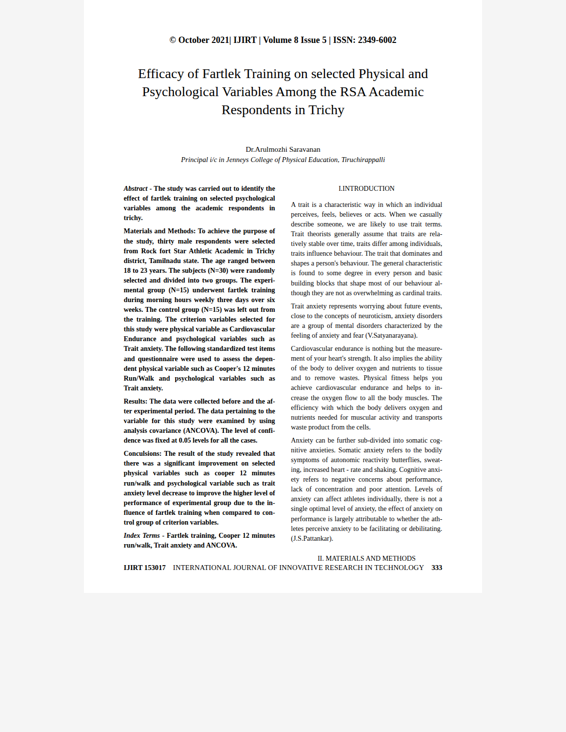© October 2021| IJIRT | Volume 8 Issue 5 | ISSN: 2349-6002
Efficacy of Fartlek Training on selected Physical and Psychological Variables Among the RSA Academic Respondents in Trichy
Dr.Arulmozhi Saravanan
Principal i/c in Jenneys College of Physical Education, Tiruchirappalli
Abstract - The study was carried out to identify the effect of fartlek training on selected psychological variables among the academic respondents in trichy.
Materials and Methods: To achieve the purpose of the study, thirty male respondents were selected from Rock fort Star Athletic Academic in Trichy district, Tamilnadu state. The age ranged between 18 to 23 years. The subjects (N=30) were randomly selected and divided into two groups. The experimental group (N=15) underwent fartlek training during morning hours weekly three days over six weeks. The control group (N=15) was left out from the training. The criterion variables selected for this study were physical variable as Cardiovascular Endurance and psychological variables such as Trait anxiety. The following standardized test items and questionnaire were used to assess the dependent physical variable such as Cooper's 12 minutes Run/Walk and psychological variables such as Trait anxiety.
Results: The data were collected before and the after experimental period. The data pertaining to the variable for this study were examined by using analysis covariance (ANCOVA). The level of confidence was fixed at 0.05 levels for all the cases.
Conculsions: The result of the study revealed that there was a significant improvement on selected physical variables such as cooper 12 minutes run/walk and psychological variable such as trait anxiety level decrease to improve the higher level of performance of experimental group due to the influence of fartlek training when compared to control group of criterion variables.
Index Terms - Fartlek training, Cooper 12 minutes run/walk, Trait anxiety and ANCOVA.
I.Introduction
A trait is a characteristic way in which an individual perceives, feels, believes or acts. When we casually describe someone, we are likely to use trait terms. Trait theorists generally assume that traits are relatively stable over time, traits differ among individuals, traits influence behaviour. The trait that dominates and shapes a person's behaviour. The general characteristic is found to some degree in every person and basic building blocks that shape most of our behaviour although they are not as overwhelming as cardinal traits.
Trait anxiety represents worrying about future events, close to the concepts of neuroticism, anxiety disorders are a group of mental disorders characterized by the feeling of anxiety and fear (V.Satyanarayana).
Cardiovascular endurance is nothing but the measurement of your heart's strength. It also implies the ability of the body to deliver oxygen and nutrients to tissue and to remove wastes. Physical fitness helps you achieve cardiovascular endurance and helps to increase the oxygen flow to all the body muscles. The efficiency with which the body delivers oxygen and nutrients needed for muscular activity and transports waste product from the cells.
Anxiety can be further sub-divided into somatic cognitive anxieties. Somatic anxiety refers to the bodily symptoms of autonomic reactivity butterflies, sweating, increased heart - rate and shaking. Cognitive anxiety refers to negative concerns about performance, lack of concentration and poor attention. Levels of anxiety can affect athletes individually, there is not a single optimal level of anxiety, the effect of anxiety on performance is largely attributable to whether the athletes perceive anxiety to be facilitating or debilitating. (J.S.Pattankar).
II. Materials and Methods
IJIRT 153017 INTERNATIONAL JOURNAL OF INNOVATIVE RESEARCH IN TECHNOLOGY 333